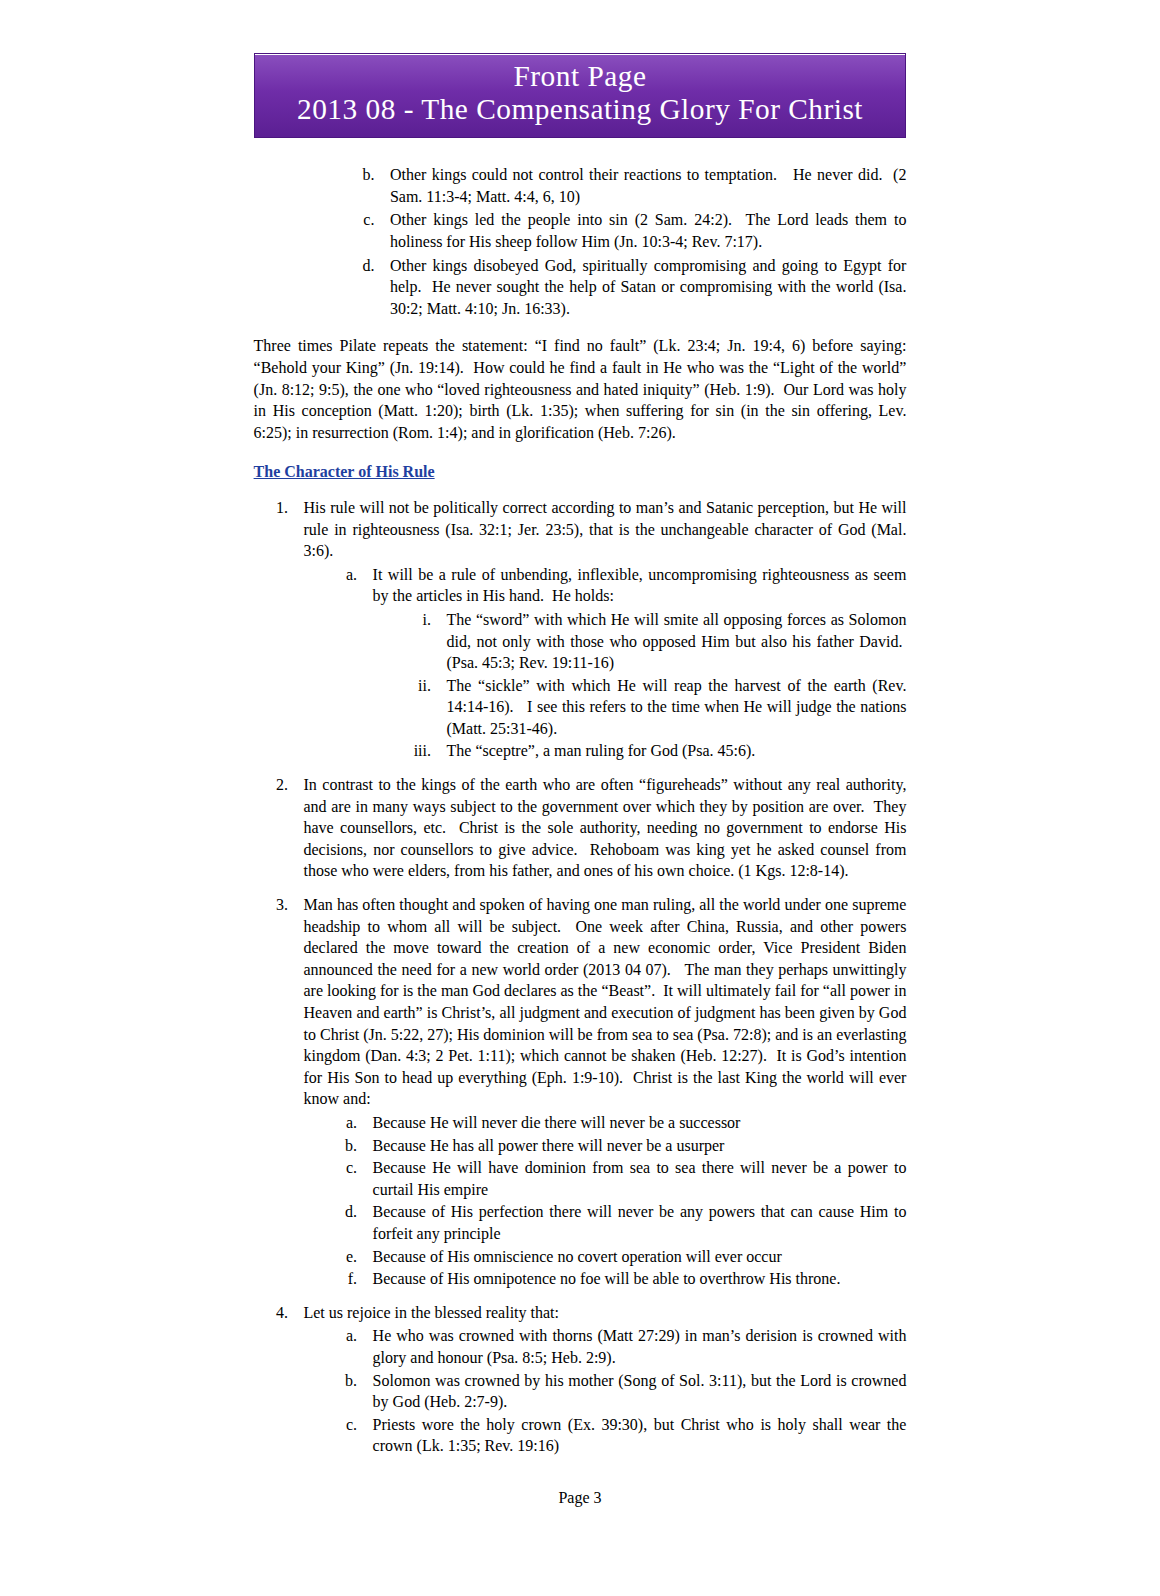Front Page
2013 08 - The Compensating Glory For Christ
Other kings could not control their reactions to temptation. He never did. (2 Sam. 11:3-4; Matt. 4:4, 6, 10)
Other kings led the people into sin (2 Sam. 24:2). The Lord leads them to holiness for His sheep follow Him (Jn. 10:3-4; Rev. 7:17).
Other kings disobeyed God, spiritually compromising and going to Egypt for help. He never sought the help of Satan or compromising with the world (Isa. 30:2; Matt. 4:10; Jn. 16:33).
Three times Pilate repeats the statement: “I find no fault” (Lk. 23:4; Jn. 19:4, 6) before saying: “Behold your King” (Jn. 19:14). How could he find a fault in He who was the “Light of the world” (Jn. 8:12; 9:5), the one who “loved righteousness and hated iniquity” (Heb. 1:9). Our Lord was holy in His conception (Matt. 1:20); birth (Lk. 1:35); when suffering for sin (in the sin offering, Lev. 6:25); in resurrection (Rom. 1:4); and in glorification (Heb. 7:26).
The Character of His Rule
His rule will not be politically correct according to man’s and Satanic perception, but He will rule in righteousness (Isa. 32:1; Jer. 23:5), that is the unchangeable character of God (Mal. 3:6).
It will be a rule of unbending, inflexible, uncompromising righteousness as seem by the articles in His hand. He holds:
The “sword” with which He will smite all opposing forces as Solomon did, not only with those who opposed Him but also his father David. (Psa. 45:3; Rev. 19:11-16)
The “sickle” with which He will reap the harvest of the earth (Rev. 14:14-16). I see this refers to the time when He will judge the nations (Matt. 25:31-46).
The “sceptre”, a man ruling for God (Psa. 45:6).
In contrast to the kings of the earth who are often “figureheads” without any real authority, and are in many ways subject to the government over which they by position are over. They have counsellors, etc. Christ is the sole authority, needing no government to endorse His decisions, nor counsellors to give advice. Rehoboam was king yet he asked counsel from those who were elders, from his father, and ones of his own choice. (1 Kgs. 12:8-14).
Man has often thought and spoken of having one man ruling, all the world under one supreme headship to whom all will be subject. One week after China, Russia, and other powers declared the move toward the creation of a new economic order, Vice President Biden announced the need for a new world order (2013 04 07). The man they perhaps unwittingly are looking for is the man God declares as the “Beast”. It will ultimately fail for “all power in Heaven and earth” is Christ’s, all judgment and execution of judgment has been given by God to Christ (Jn. 5:22, 27); His dominion will be from sea to sea (Psa. 72:8); and is an everlasting kingdom (Dan. 4:3; 2 Pet. 1:11); which cannot be shaken (Heb. 12:27). It is God’s intention for His Son to head up everything (Eph. 1:9-10). Christ is the last King the world will ever know and:
Because He will never die there will never be a successor
Because He has all power there will never be a usurper
Because He will have dominion from sea to sea there will never be a power to curtail His empire
Because of His perfection there will never be any powers that can cause Him to forfeit any principle
Because of His omniscience no covert operation will ever occur
Because of His omnipotence no foe will be able to overthrow His throne.
Let us rejoice in the blessed reality that:
He who was crowned with thorns (Matt 27:29) in man’s derision is crowned with glory and honour (Psa. 8:5; Heb. 2:9).
Solomon was crowned by his mother (Song of Sol. 3:11), but the Lord is crowned by God (Heb. 2:7-9).
Priests wore the holy crown (Ex. 39:30), but Christ who is holy shall wear the crown (Lk. 1:35; Rev. 19:16)
Page 3